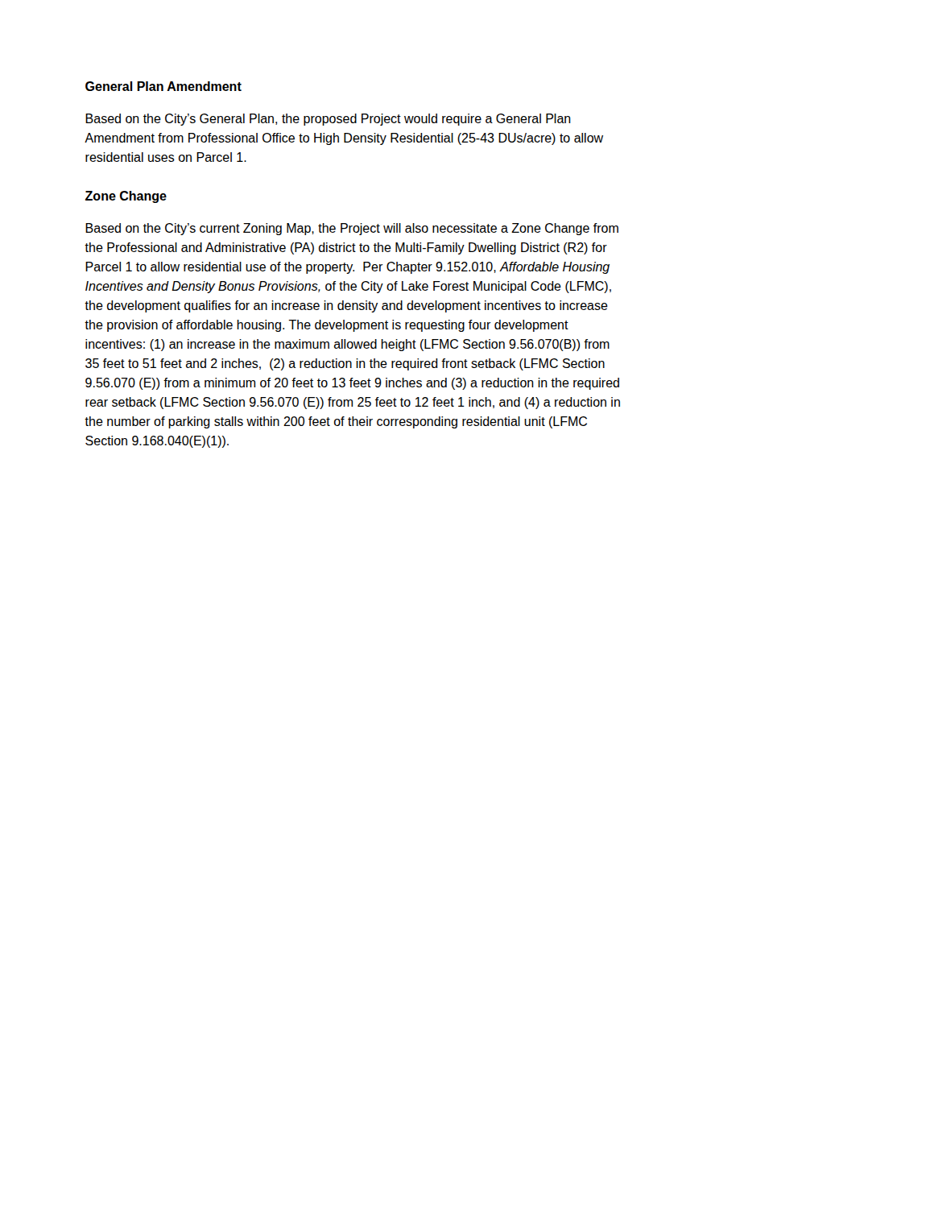General Plan Amendment
Based on the City’s General Plan, the proposed Project would require a General Plan Amendment from Professional Office to High Density Residential (25-43 DUs/acre) to allow residential uses on Parcel 1.
Zone Change
Based on the City’s current Zoning Map, the Project will also necessitate a Zone Change from the Professional and Administrative (PA) district to the Multi-Family Dwelling District (R2) for Parcel 1 to allow residential use of the property. Per Chapter 9.152.010, Affordable Housing Incentives and Density Bonus Provisions, of the City of Lake Forest Municipal Code (LFMC), the development qualifies for an increase in density and development incentives to increase the provision of affordable housing. The development is requesting four development incentives: (1) an increase in the maximum allowed height (LFMC Section 9.56.070(B)) from 35 feet to 51 feet and 2 inches, (2) a reduction in the required front setback (LFMC Section 9.56.070 (E)) from a minimum of 20 feet to 13 feet 9 inches and (3) a reduction in the required rear setback (LFMC Section 9.56.070 (E)) from 25 feet to 12 feet 1 inch, and (4) a reduction in the number of parking stalls within 200 feet of their corresponding residential unit (LFMC Section 9.168.040(E)(1)).